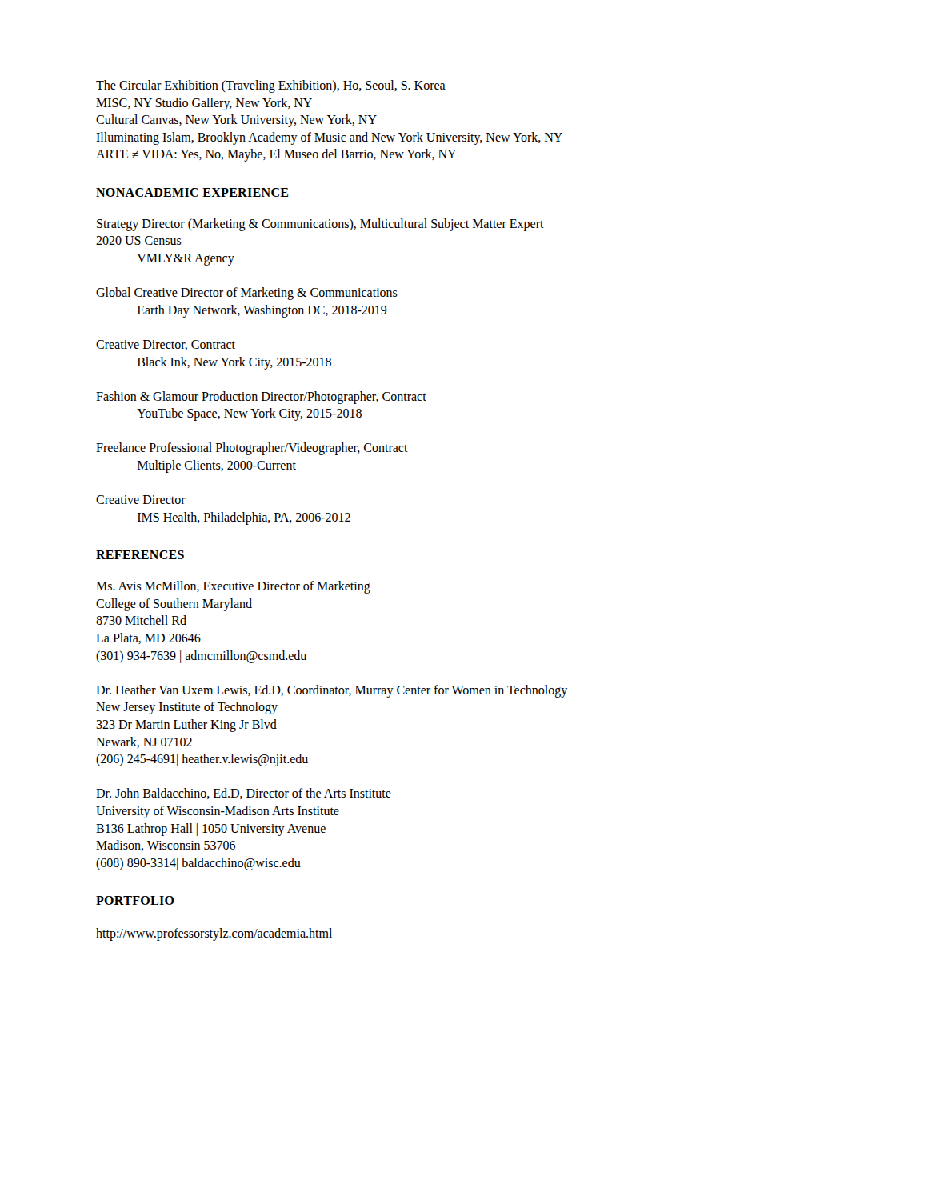The Circular Exhibition (Traveling Exhibition), Ho, Seoul, S. Korea
MISC, NY Studio Gallery, New York, NY
Cultural Canvas, New York University, New York, NY
Illuminating Islam, Brooklyn Academy of Music and New York University, New York, NY
ARTE ≠ VIDA: Yes, No, Maybe, El Museo del Barrio, New York, NY
NONACADEMIC EXPERIENCE
Strategy Director (Marketing & Communications), Multicultural Subject Matter Expert
2020 US Census
VMLY&R Agency
Global Creative Director of Marketing & Communications
Earth Day Network, Washington DC, 2018-2019
Creative Director, Contract
Black Ink, New York City, 2015-2018
Fashion & Glamour Production Director/Photographer, Contract
YouTube Space, New York City, 2015-2018
Freelance Professional Photographer/Videographer, Contract
Multiple Clients, 2000-Current
Creative Director
IMS Health, Philadelphia, PA, 2006-2012
REFERENCES
Ms. Avis McMillon, Executive Director of Marketing
College of Southern Maryland
8730 Mitchell Rd
La Plata, MD 20646
(301) 934-7639 | admcmillon@csmd.edu
Dr. Heather Van Uxem Lewis, Ed.D, Coordinator, Murray Center for Women in Technology
New Jersey Institute of Technology
323 Dr Martin Luther King Jr Blvd
Newark, NJ 07102
(206) 245-4691| heather.v.lewis@njit.edu
Dr. John Baldacchino, Ed.D, Director of the Arts Institute
University of Wisconsin-Madison Arts Institute
B136 Lathrop Hall | 1050 University Avenue
Madison, Wisconsin 53706
(608) 890-3314| baldacchino@wisc.edu
PORTFOLIO
http://www.professorstylz.com/academia.html